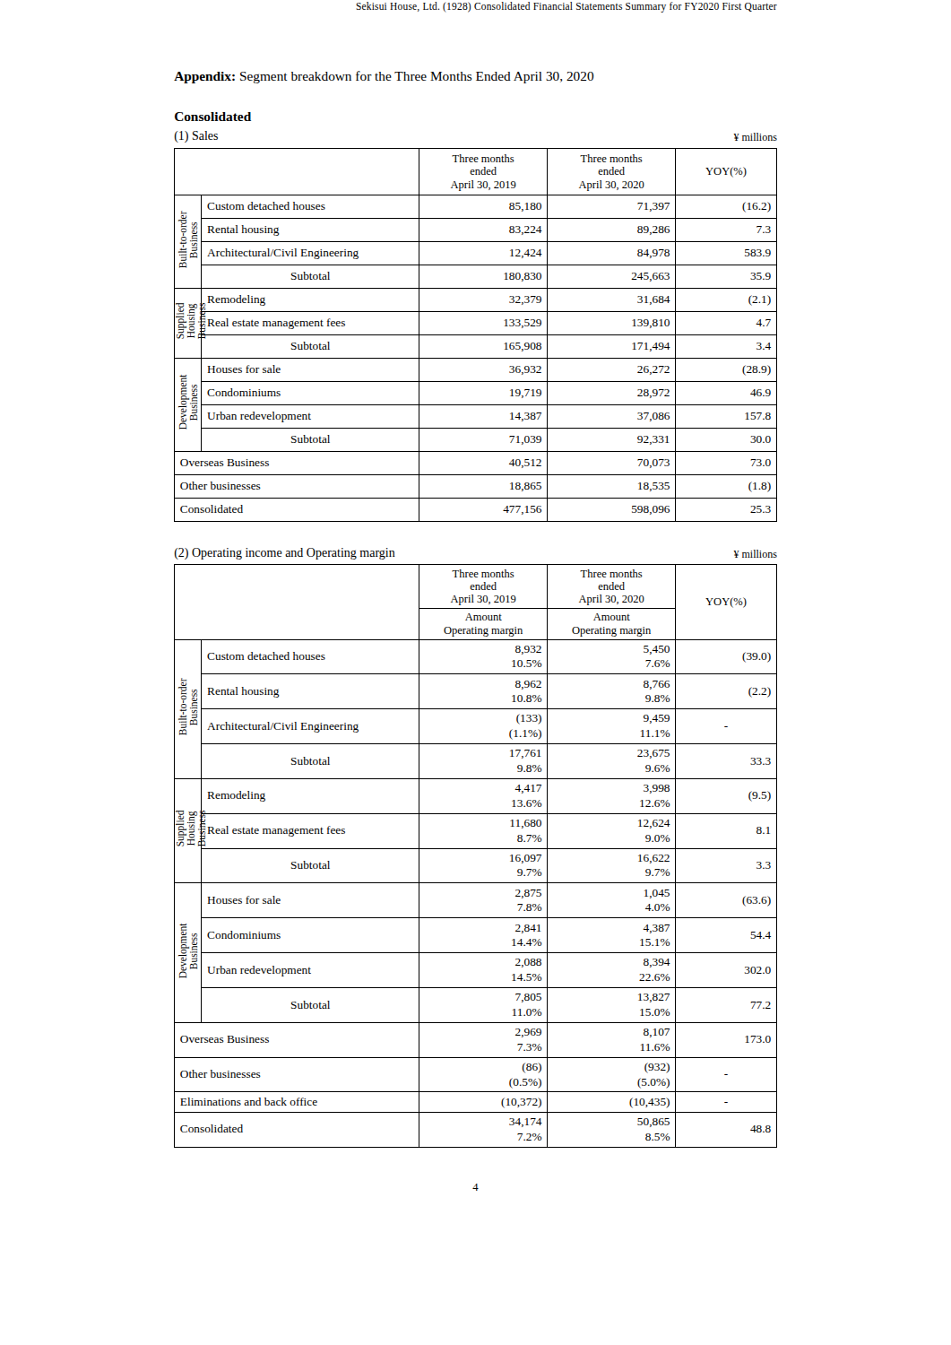Sekisui House, Ltd. (1928) Consolidated Financial Statements Summary for FY2020 First Quarter
Appendix: Segment breakdown for the Three Months Ended April 30, 2020
Consolidated
(1) Sales
¥ millions
| | Three months ended April 30, 2019 | Three months ended April 30, 2020 | YOY(%) |
| Built-to-order Business | Custom detached houses | 85,180 | 71,397 | (16.2) |
| Rental housing | 83,224 | 89,286 | 7.3 |
| Architectural/Civil Engineering | 12,424 | 84,978 | 583.9 |
| Subtotal | 180,830 | 245,663 | 35.9 |
| Supplied Housing Business | Remodeling | 32,379 | 31,684 | (2.1) |
| Real estate management fees | 133,529 | 139,810 | 4.7 |
| Subtotal | 165,908 | 171,494 | 3.4 |
| Development Business | Houses for sale | 36,932 | 26,272 | (28.9) |
| Condominiums | 19,719 | 28,972 | 46.9 |
| Urban redevelopment | 14,387 | 37,086 | 157.8 |
| Subtotal | 71,039 | 92,331 | 30.0 |
| Overseas Business | 40,512 | 70,073 | 73.0 |
| Other businesses | 18,865 | 18,535 | (1.8) |
| Consolidated | 477,156 | 598,096 | 25.3 |
(2) Operating income and Operating margin
¥ millions
| | Three months ended April 30, 2019 | Three months ended April 30, 2020 | YOY(%) |
| Amount Operating margin | Amount Operating margin |
| Built-to-order Business | Custom detached houses | 8,932 10.5% | 5,450 7.6% | (39.0) |
| Rental housing | 8,962 10.8% | 8,766 9.8% | (2.2) |
| Architectural/Civil Engineering | (133) (1.1%) | 9,459 11.1% | - |
| Subtotal | 17,761 9.8% | 23,675 9.6% | 33.3 |
| Supplied Housing Business | Remodeling | 4,417 13.6% | 3,998 12.6% | (9.5) |
| Real estate management fees | 11,680 8.7% | 12,624 9.0% | 8.1 |
| Subtotal | 16,097 9.7% | 16,622 9.7% | 3.3 |
| Development Business | Houses for sale | 2,875 7.8% | 1,045 4.0% | (63.6) |
| Condominiums | 2,841 14.4% | 4,387 15.1% | 54.4 |
| Urban redevelopment | 2,088 14.5% | 8,394 22.6% | 302.0 |
| Subtotal | 7,805 11.0% | 13,827 15.0% | 77.2 |
| Overseas Business | 2,969 7.3% | 8,107 11.6% | 173.0 |
| Other businesses | (86) (0.5%) | (932) (5.0%) | - |
| Eliminations and back office | (10,372) | (10,435) | - |
| Consolidated | 34,174 7.2% | 50,865 8.5% | 48.8 |
4